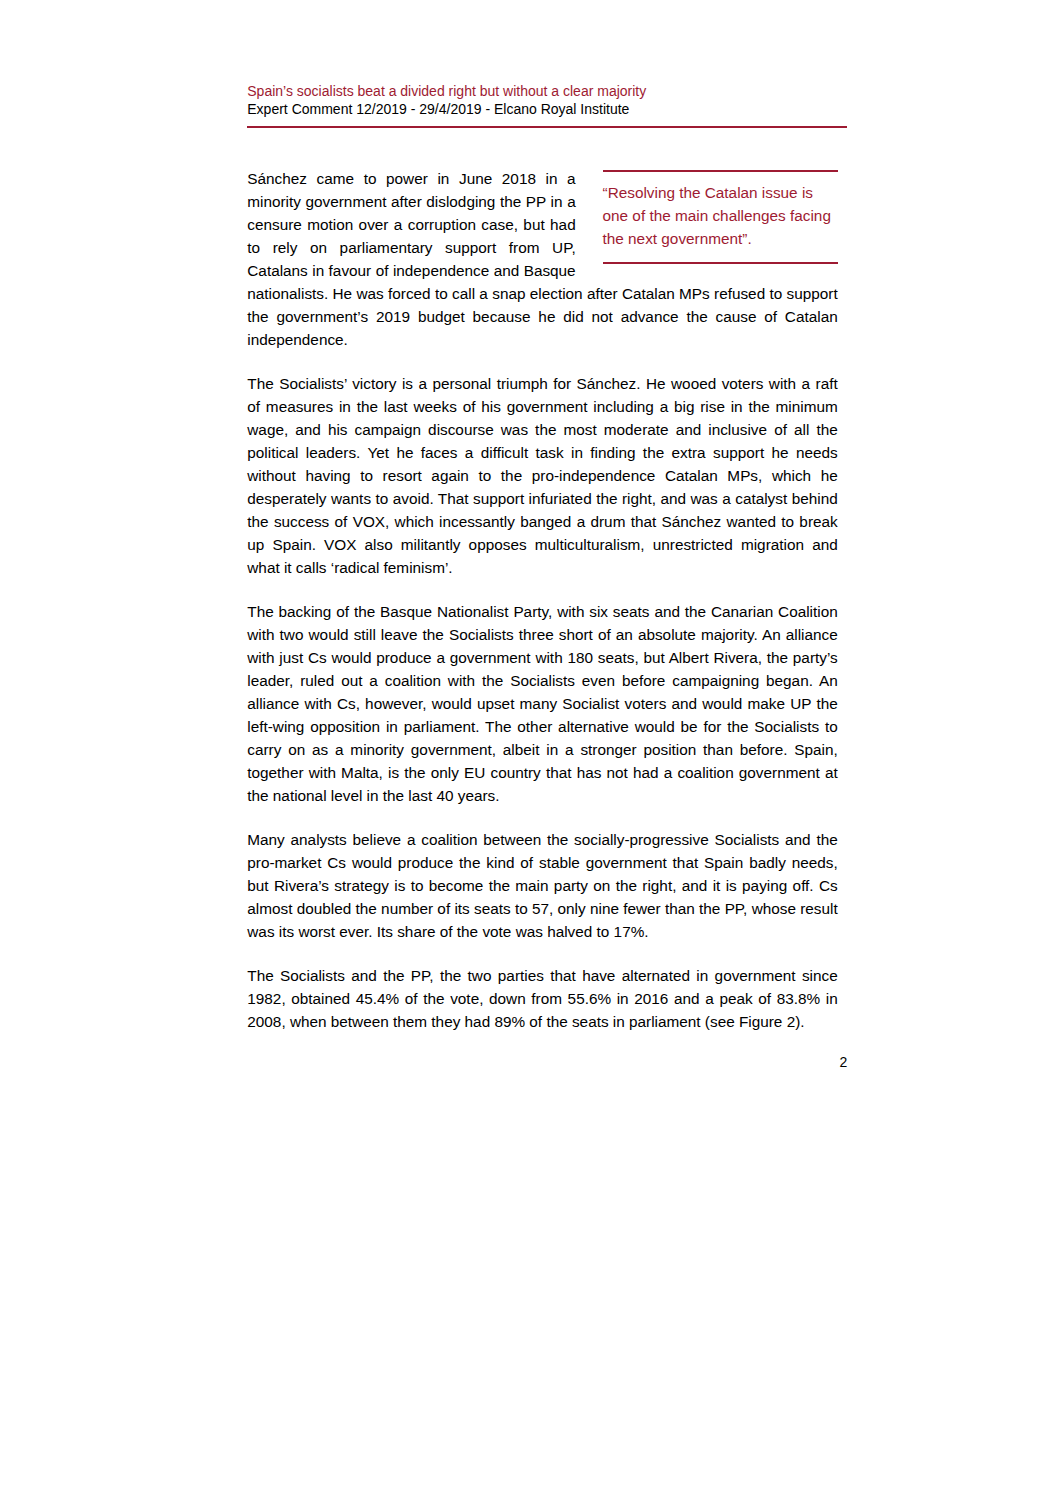Spain’s socialists beat a divided right but without a clear majority
Expert Comment 12/2019 - 29/4/2019 - Elcano Royal Institute
“Resolving the Catalan issue is one of the main challenges facing the next government”.
Sánchez came to power in June 2018 in a minority government after dislodging the PP in a censure motion over a corruption case, but had to rely on parliamentary support from UP, Catalans in favour of independence and Basque nationalists. He was forced to call a snap election after Catalan MPs refused to support the government’s 2019 budget because he did not advance the cause of Catalan independence.
The Socialists’ victory is a personal triumph for Sánchez. He wooed voters with a raft of measures in the last weeks of his government including a big rise in the minimum wage, and his campaign discourse was the most moderate and inclusive of all the political leaders. Yet he faces a difficult task in finding the extra support he needs without having to resort again to the pro-independence Catalan MPs, which he desperately wants to avoid. That support infuriated the right, and was a catalyst behind the success of VOX, which incessantly banged a drum that Sánchez wanted to break up Spain. VOX also militantly opposes multiculturalism, unrestricted migration and what it calls ‘radical feminism’.
The backing of the Basque Nationalist Party, with six seats and the Canarian Coalition with two would still leave the Socialists three short of an absolute majority. An alliance with just Cs would produce a government with 180 seats, but Albert Rivera, the party’s leader, ruled out a coalition with the Socialists even before campaigning began. An alliance with Cs, however, would upset many Socialist voters and would make UP the left-wing opposition in parliament. The other alternative would be for the Socialists to carry on as a minority government, albeit in a stronger position than before. Spain, together with Malta, is the only EU country that has not had a coalition government at the national level in the last 40 years.
Many analysts believe a coalition between the socially-progressive Socialists and the pro-market Cs would produce the kind of stable government that Spain badly needs, but Rivera’s strategy is to become the main party on the right, and it is paying off. Cs almost doubled the number of its seats to 57, only nine fewer than the PP, whose result was its worst ever. Its share of the vote was halved to 17%.
The Socialists and the PP, the two parties that have alternated in government since 1982, obtained 45.4% of the vote, down from 55.6% in 2016 and a peak of 83.8% in 2008, when between them they had 89% of the seats in parliament (see Figure 2).
2